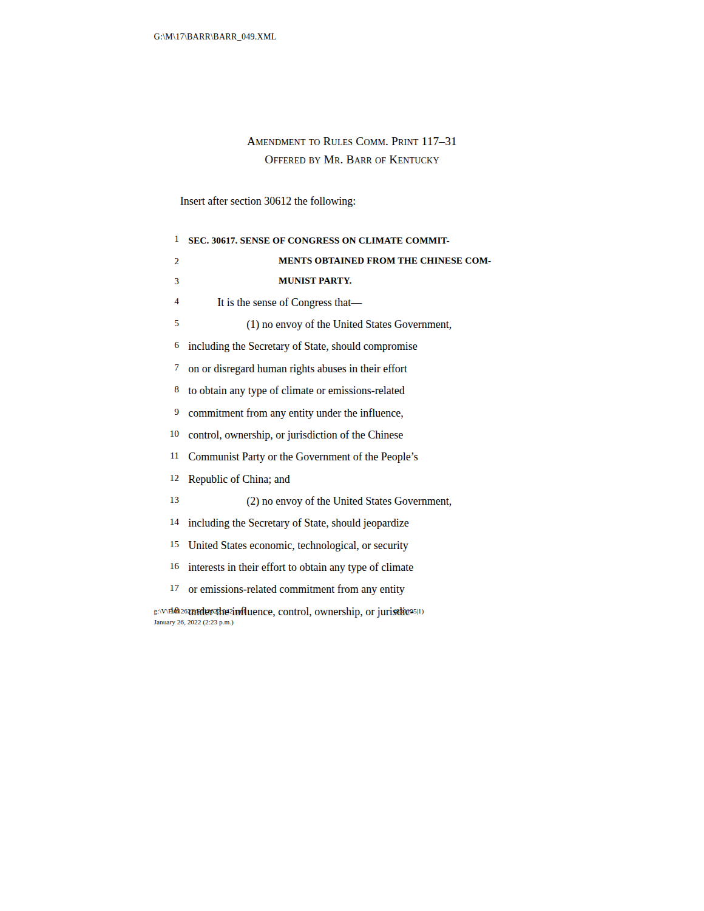G:\M\17\BARR\BARR_049.XML
Amendment to Rules Comm. Print 117–31 Offered by Mr. Barr of Kentucky
Insert after section 30612 the following:
| 1 | SEC. 30617. SENSE OF CONGRESS ON CLIMATE COMMIT- |
| 2 | MENTS OBTAINED FROM THE CHINESE COM- |
| 3 | MUNIST PARTY. |
| 4 | It is the sense of Congress that— |
| 5 | (1) no envoy of the United States Government, |
| 6 | including the Secretary of State, should compromise |
| 7 | on or disregard human rights abuses in their effort |
| 8 | to obtain any type of climate or emissions-related |
| 9 | commitment from any entity under the influence, |
| 10 | control, ownership, or jurisdiction of the Chinese |
| 11 | Communist Party or the Government of the People’s |
| 12 | Republic of China; and |
| 13 | (2) no envoy of the United States Government, |
| 14 | including the Secretary of State, should jeopardize |
| 15 | United States economic, technological, or security |
| 16 | interests in their effort to obtain any type of climate |
| 17 | or emissions-related commitment from any entity |
| 18 | under the influence, control, ownership, or jurisdic- |
g:\V\F\012622\F012622.042.xml (830195|1)
January 26, 2022 (2:23 p.m.)